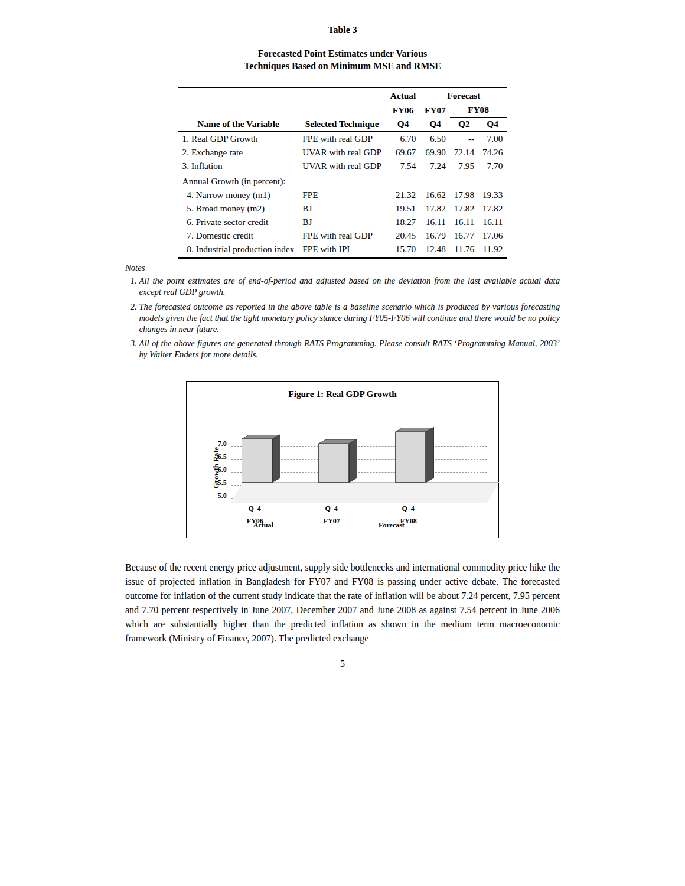Table 3
Forecasted Point Estimates under Various
Techniques Based on Minimum MSE and RMSE
| Name of the Variable | Selected Technique | Actual | Forecast |
| --- | --- | --- | --- |
| FY06 | FY07 | FY08 |
| Q4 | Q4 | Q2 | Q4 |
| 1. Real GDP Growth | FPE with real GDP | 6.70 | 6.50 | -- | 7.00 |
| 2. Exchange rate | UVAR with real GDP | 69.67 | 69.90 | 72.14 | 74.26 |
| 3. Inflation | UVAR with real GDP | 7.54 | 7.24 | 7.95 | 7.70 |
| Annual Growth (in percent): | | | | |
| 4. Narrow money (m1) | FPE | 21.32 | 16.62 | 17.98 | 19.33 |
| 5. Broad money (m2) | BJ | 19.51 | 17.82 | 17.82 | 17.82 |
| 6. Private sector credit | BJ | 18.27 | 16.11 | 16.11 | 16.11 |
| 7. Domestic credit | FPE with real GDP | 20.45 | 16.79 | 16.77 | 17.06 |
| 8. Industrial production index | FPE with IPI | 15.70 | 12.48 | 11.76 | 11.92 |
Notes
All the point estimates are of end-of-period and adjusted based on the deviation from the last available actual data except real GDP growth.
The forecasted outcome as reported in the above table is a baseline scenario which is produced by various forecasting models given the fact that the tight monetary policy stance during FY05-FY06 will continue and there would be no policy changes in near future.
All of the above figures are generated through RATS Programming. Please consult RATS ‘Programming Manual, 2003’ by Walter Enders for more details.
Figure 1: Real GDP Growth
Growth Rate
7.0
6.5
6.0
5.5
5.0
Q 4 FY06
Q 4 FY07
Q 4 FY08
Actual
Forecast
Because of the recent energy price adjustment, supply side bottlenecks and international commodity price hike the issue of projected inflation in Bangladesh for FY07 and FY08 is passing under active debate. The forecasted outcome for inflation of the current study indicate that the rate of inflation will be about 7.24 percent, 7.95 percent and 7.70 percent respectively in June 2007, December 2007 and June 2008 as against 7.54 percent in June 2006 which are substantially higher than the predicted inflation as shown in the medium term macroeconomic framework (Ministry of Finance, 2007). The predicted exchange
5